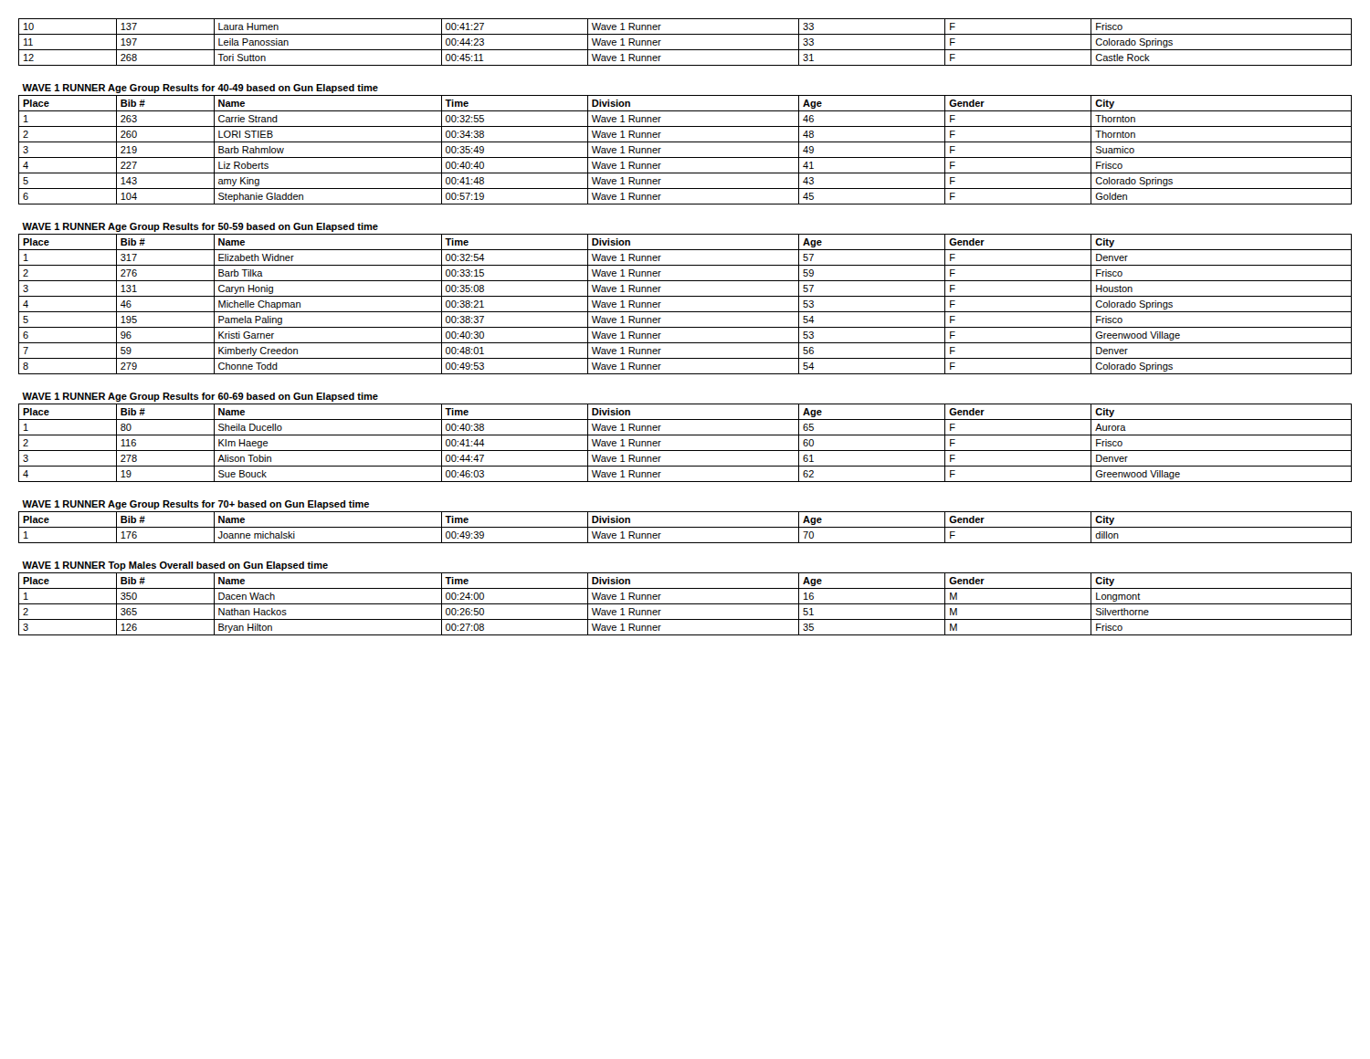| 10 | 137 | Laura Humen | 00:41:27 | Wave 1 Runner | 33 | F | Frisco |
| 11 | 197 | Leila Panossian | 00:44:23 | Wave 1 Runner | 33 | F | Colorado Springs |
| 12 | 268 | Tori Sutton | 00:45:11 | Wave 1 Runner | 31 | F | Castle Rock |
| WAVE 1 RUNNER Age Group Results for 40-49 based on Gun Elapsed time | | | |
| Place | Bib # | Name | Time | Division | Age | Gender | City |
| 1 | 263 | Carrie Strand | 00:32:55 | Wave 1 Runner | 46 | F | Thornton |
| 2 | 260 | LORI STIEB | 00:34:38 | Wave 1 Runner | 48 | F | Thornton |
| 3 | 219 | Barb Rahmlow | 00:35:49 | Wave 1 Runner | 49 | F | Suamico |
| 4 | 227 | Liz Roberts | 00:40:40 | Wave 1 Runner | 41 | F | Frisco |
| 5 | 143 | amy King | 00:41:48 | Wave 1 Runner | 43 | F | Colorado Springs |
| 6 | 104 | Stephanie Gladden | 00:57:19 | Wave 1 Runner | 45 | F | Golden |
| WAVE 1 RUNNER Age Group Results for 50-59 based on Gun Elapsed time | | | |
| Place | Bib # | Name | Time | Division | Age | Gender | City |
| 1 | 317 | Elizabeth Widner | 00:32:54 | Wave 1 Runner | 57 | F | Denver |
| 2 | 276 | Barb Tilka | 00:33:15 | Wave 1 Runner | 59 | F | Frisco |
| 3 | 131 | Caryn Honig | 00:35:08 | Wave 1 Runner | 57 | F | Houston |
| 4 | 46 | Michelle Chapman | 00:38:21 | Wave 1 Runner | 53 | F | Colorado Springs |
| 5 | 195 | Pamela Paling | 00:38:37 | Wave 1 Runner | 54 | F | Frisco |
| 6 | 96 | Kristi Garner | 00:40:30 | Wave 1 Runner | 53 | F | Greenwood Village |
| 7 | 59 | Kimberly Creedon | 00:48:01 | Wave 1 Runner | 56 | F | Denver |
| 8 | 279 | Chonne Todd | 00:49:53 | Wave 1 Runner | 54 | F | Colorado Springs |
| WAVE 1 RUNNER Age Group Results for 60-69 based on Gun Elapsed time | | | |
| Place | Bib # | Name | Time | Division | Age | Gender | City |
| 1 | 80 | Sheila Ducello | 00:40:38 | Wave 1 Runner | 65 | F | Aurora |
| 2 | 116 | KIm Haege | 00:41:44 | Wave 1 Runner | 60 | F | Frisco |
| 3 | 278 | Alison Tobin | 00:44:47 | Wave 1 Runner | 61 | F | Denver |
| 4 | 19 | Sue Bouck | 00:46:03 | Wave 1 Runner | 62 | F | Greenwood Village |
| WAVE 1 RUNNER Age Group Results for 70+ based on Gun Elapsed time | | | |
| Place | Bib # | Name | Time | Division | Age | Gender | City |
| 1 | 176 | Joanne michalski | 00:49:39 | Wave 1 Runner | 70 | F | dillon |
| WAVE 1 RUNNER Top Males Overall based on Gun Elapsed time | | | |
| Place | Bib # | Name | Time | Division | Age | Gender | City |
| 1 | 350 | Dacen Wach | 00:24:00 | Wave 1 Runner | 16 | M | Longmont |
| 2 | 365 | Nathan Hackos | 00:26:50 | Wave 1 Runner | 51 | M | Silverthorne |
| 3 | 126 | Bryan Hilton | 00:27:08 | Wave 1 Runner | 35 | M | Frisco |